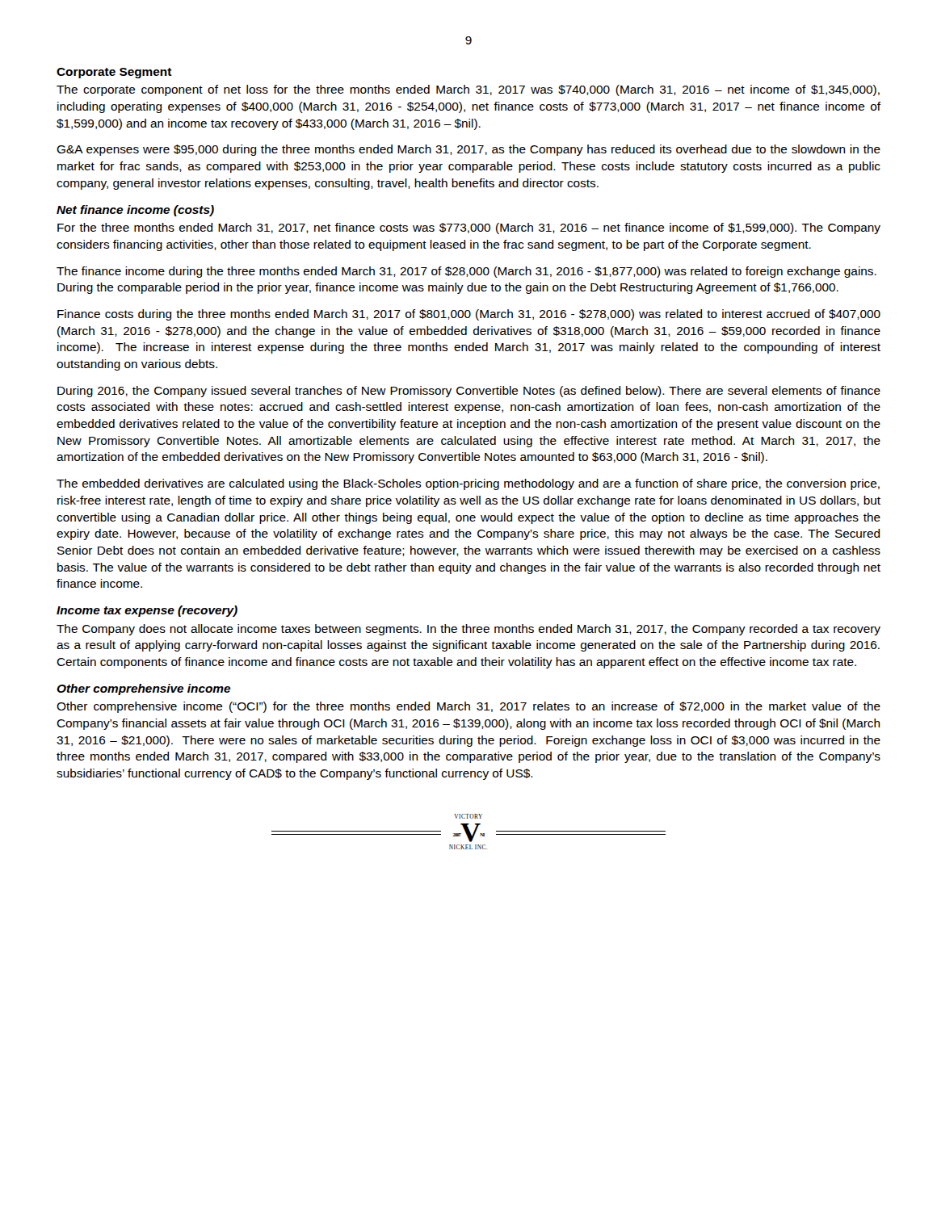9
Corporate Segment
The corporate component of net loss for the three months ended March 31, 2017 was $740,000 (March 31, 2016 – net income of $1,345,000), including operating expenses of $400,000 (March 31, 2016 - $254,000), net finance costs of $773,000 (March 31, 2017 – net finance income of $1,599,000) and an income tax recovery of $433,000 (March 31, 2016 – $nil).
G&A expenses were $95,000 during the three months ended March 31, 2017, as the Company has reduced its overhead due to the slowdown in the market for frac sands, as compared with $253,000 in the prior year comparable period. These costs include statutory costs incurred as a public company, general investor relations expenses, consulting, travel, health benefits and director costs.
Net finance income (costs)
For the three months ended March 31, 2017, net finance costs was $773,000 (March 31, 2016 – net finance income of $1,599,000). The Company considers financing activities, other than those related to equipment leased in the frac sand segment, to be part of the Corporate segment.
The finance income during the three months ended March 31, 2017 of $28,000 (March 31, 2016 - $1,877,000) was related to foreign exchange gains. During the comparable period in the prior year, finance income was mainly due to the gain on the Debt Restructuring Agreement of $1,766,000.
Finance costs during the three months ended March 31, 2017 of $801,000 (March 31, 2016 - $278,000) was related to interest accrued of $407,000 (March 31, 2016 - $278,000) and the change in the value of embedded derivatives of $318,000 (March 31, 2016 – $59,000 recorded in finance income). The increase in interest expense during the three months ended March 31, 2017 was mainly related to the compounding of interest outstanding on various debts.
During 2016, the Company issued several tranches of New Promissory Convertible Notes (as defined below). There are several elements of finance costs associated with these notes: accrued and cash-settled interest expense, non-cash amortization of loan fees, non-cash amortization of the embedded derivatives related to the value of the convertibility feature at inception and the non-cash amortization of the present value discount on the New Promissory Convertible Notes. All amortizable elements are calculated using the effective interest rate method. At March 31, 2017, the amortization of the embedded derivatives on the New Promissory Convertible Notes amounted to $63,000 (March 31, 2016 - $nil).
The embedded derivatives are calculated using the Black-Scholes option-pricing methodology and are a function of share price, the conversion price, risk-free interest rate, length of time to expiry and share price volatility as well as the US dollar exchange rate for loans denominated in US dollars, but convertible using a Canadian dollar price. All other things being equal, one would expect the value of the option to decline as time approaches the expiry date. However, because of the volatility of exchange rates and the Company’s share price, this may not always be the case. The Secured Senior Debt does not contain an embedded derivative feature; however, the warrants which were issued therewith may be exercised on a cashless basis. The value of the warrants is considered to be debt rather than equity and changes in the fair value of the warrants is also recorded through net finance income.
Income tax expense (recovery)
The Company does not allocate income taxes between segments. In the three months ended March 31, 2017, the Company recorded a tax recovery as a result of applying carry-forward non-capital losses against the significant taxable income generated on the sale of the Partnership during 2016. Certain components of finance income and finance costs are not taxable and their volatility has an apparent effect on the effective income tax rate.
Other comprehensive income
Other comprehensive income (“OCI”) for the three months ended March 31, 2017 relates to an increase of $72,000 in the market value of the Company’s financial assets at fair value through OCI (March 31, 2016 – $139,000), along with an income tax loss recorded through OCI of $nil (March 31, 2016 – $21,000). There were no sales of marketable securities during the period. Foreign exchange loss in OCI of $3,000 was incurred in the three months ended March 31, 2017, compared with $33,000 in the comparative period of the prior year, due to the translation of the Company’s subsidiaries’ functional currency of CAD$ to the Company’s functional currency of US$.
VICTORY 2007 VNI NICKEL INC.